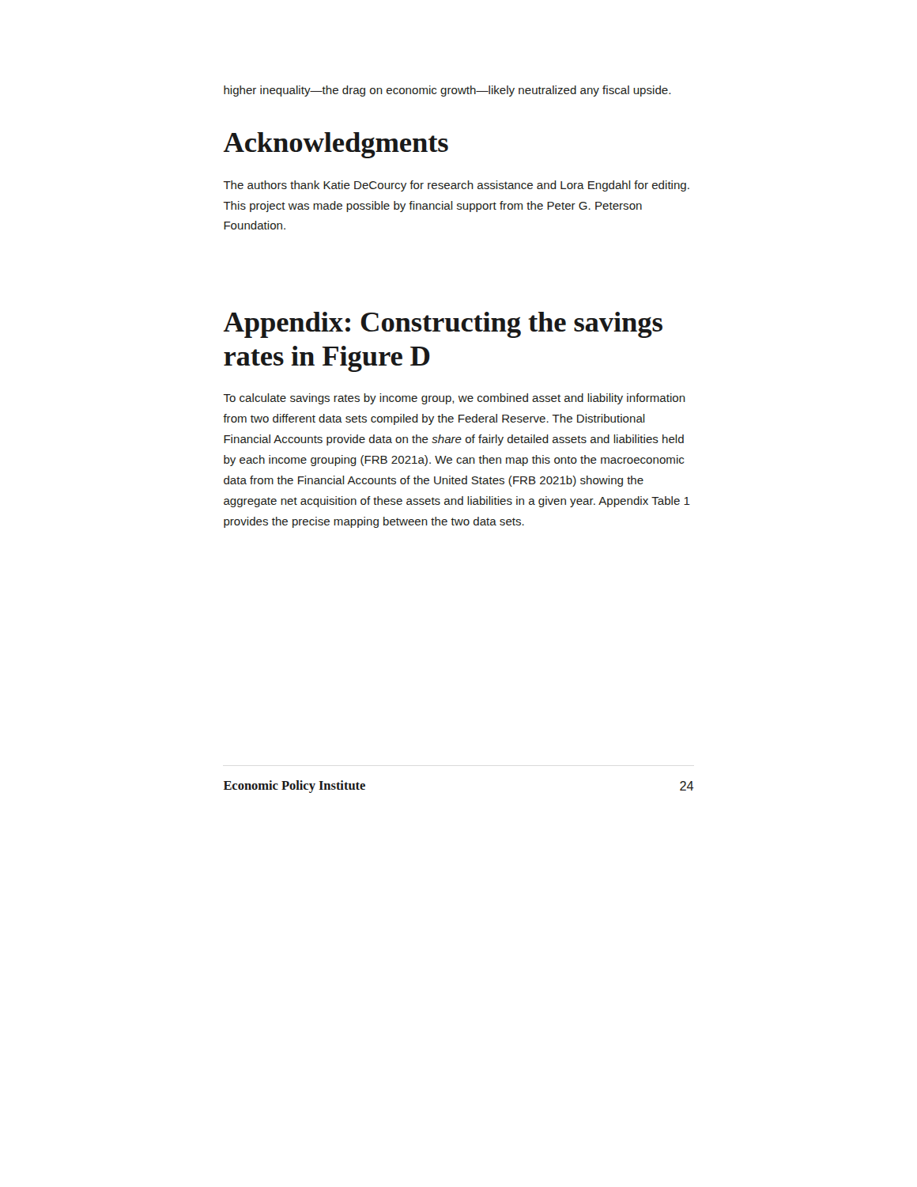higher inequality—the drag on economic growth—likely neutralized any fiscal upside.
Acknowledgments
The authors thank Katie DeCourcy for research assistance and Lora Engdahl for editing. This project was made possible by financial support from the Peter G. Peterson Foundation.
Appendix: Constructing the savings rates in Figure D
To calculate savings rates by income group, we combined asset and liability information from two different data sets compiled by the Federal Reserve. The Distributional Financial Accounts provide data on the share of fairly detailed assets and liabilities held by each income grouping (FRB 2021a). We can then map this onto the macroeconomic data from the Financial Accounts of the United States (FRB 2021b) showing the aggregate net acquisition of these assets and liabilities in a given year. Appendix Table 1 provides the precise mapping between the two data sets.
Economic Policy Institute
24